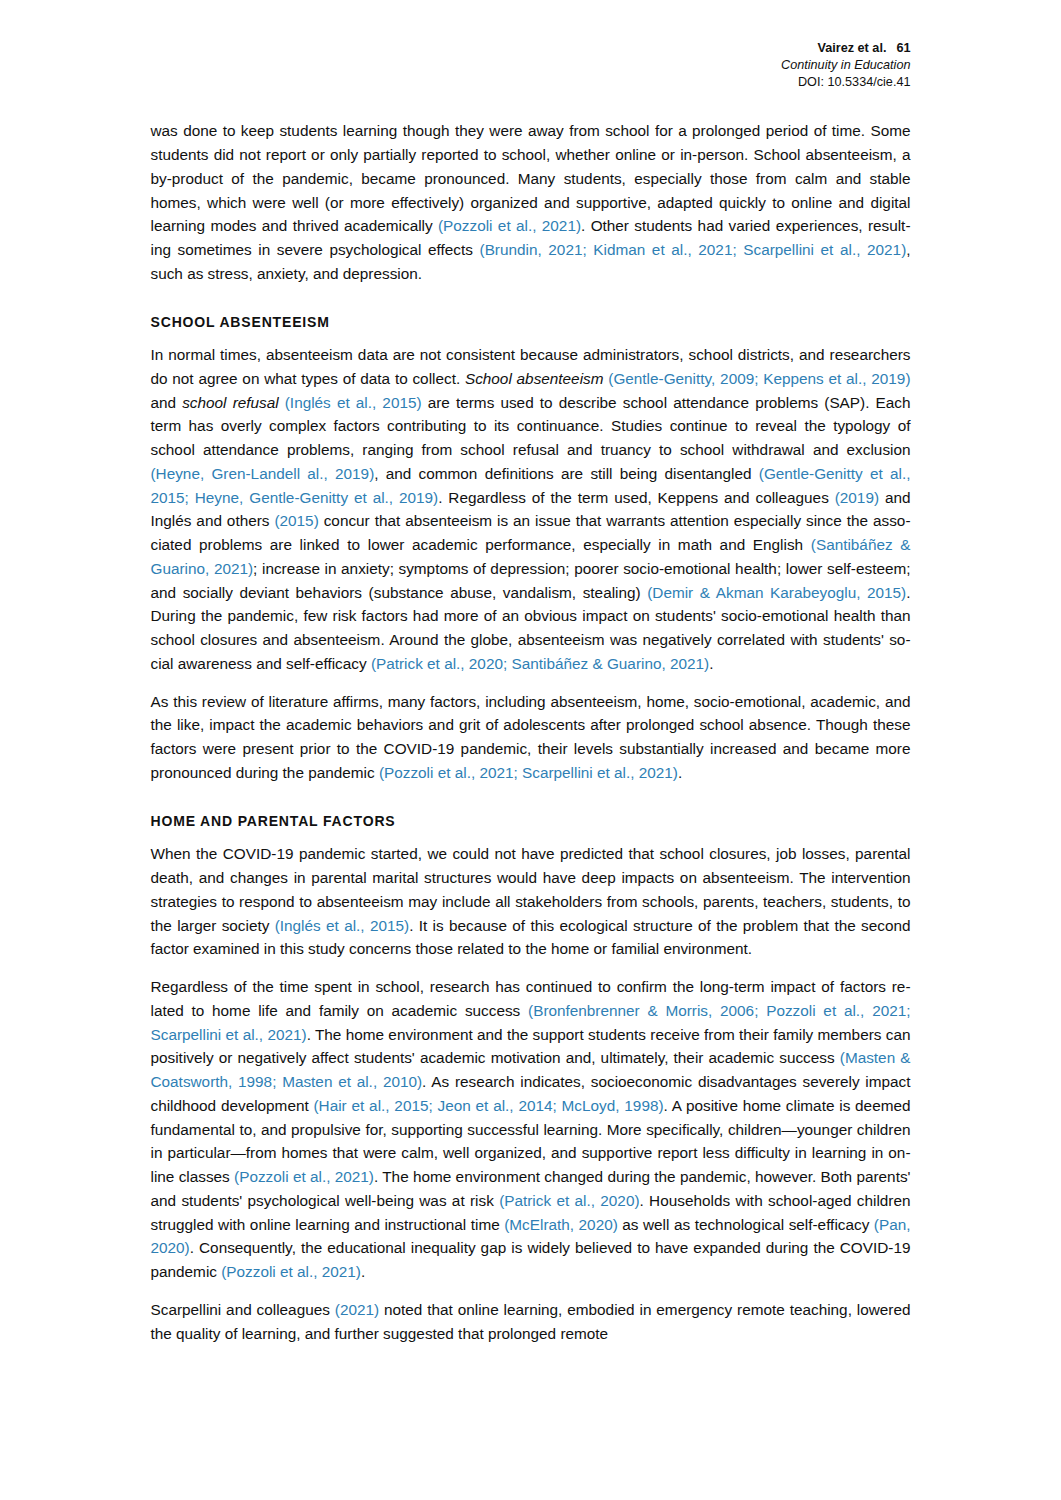Vairez et al. 61
Continuity in Education
DOI: 10.5334/cie.41
was done to keep students learning though they were away from school for a prolonged period of time. Some students did not report or only partially reported to school, whether online or in-person. School absenteeism, a by-product of the pandemic, became pronounced. Many students, especially those from calm and stable homes, which were well (or more effectively) organized and supportive, adapted quickly to online and digital learning modes and thrived academically (Pozzoli et al., 2021). Other students had varied experiences, resulting sometimes in severe psychological effects (Brundin, 2021; Kidman et al., 2021; Scarpellini et al., 2021), such as stress, anxiety, and depression.
School Absenteeism
In normal times, absenteeism data are not consistent because administrators, school districts, and researchers do not agree on what types of data to collect. School absenteeism (Gentle-Genitty, 2009; Keppens et al., 2019) and school refusal (Inglés et al., 2015) are terms used to describe school attendance problems (SAP). Each term has overly complex factors contributing to its continuance. Studies continue to reveal the typology of school attendance problems, ranging from school refusal and truancy to school withdrawal and exclusion (Heyne, Gren-Landell al., 2019), and common definitions are still being disentangled (Gentle-Genitty et al., 2015; Heyne, Gentle-Genitty et al., 2019). Regardless of the term used, Keppens and colleagues (2019) and Inglés and others (2015) concur that absenteeism is an issue that warrants attention especially since the associated problems are linked to lower academic performance, especially in math and English (Santibáñez & Guarino, 2021); increase in anxiety; symptoms of depression; poorer socio-emotional health; lower self-esteem; and socially deviant behaviors (substance abuse, vandalism, stealing) (Demir & Akman Karabeyoglu, 2015). During the pandemic, few risk factors had more of an obvious impact on students' socio-emotional health than school closures and absenteeism. Around the globe, absenteeism was negatively correlated with students' social awareness and self-efficacy (Patrick et al., 2020; Santibáñez & Guarino, 2021).
As this review of literature affirms, many factors, including absenteeism, home, socio-emotional, academic, and the like, impact the academic behaviors and grit of adolescents after prolonged school absence. Though these factors were present prior to the COVID-19 pandemic, their levels substantially increased and became more pronounced during the pandemic (Pozzoli et al., 2021; Scarpellini et al., 2021).
Home and Parental Factors
When the COVID-19 pandemic started, we could not have predicted that school closures, job losses, parental death, and changes in parental marital structures would have deep impacts on absenteeism. The intervention strategies to respond to absenteeism may include all stakeholders from schools, parents, teachers, students, to the larger society (Inglés et al., 2015). It is because of this ecological structure of the problem that the second factor examined in this study concerns those related to the home or familial environment.
Regardless of the time spent in school, research has continued to confirm the long-term impact of factors related to home life and family on academic success (Bronfenbrenner & Morris, 2006; Pozzoli et al., 2021; Scarpellini et al., 2021). The home environment and the support students receive from their family members can positively or negatively affect students' academic motivation and, ultimately, their academic success (Masten & Coatsworth, 1998; Masten et al., 2010). As research indicates, socioeconomic disadvantages severely impact childhood development (Hair et al., 2015; Jeon et al., 2014; McLoyd, 1998). A positive home climate is deemed fundamental to, and propulsive for, supporting successful learning. More specifically, children—younger children in particular—from homes that were calm, well organized, and supportive report less difficulty in learning in online classes (Pozzoli et al., 2021). The home environment changed during the pandemic, however. Both parents' and students' psychological well-being was at risk (Patrick et al., 2020). Households with school-aged children struggled with online learning and instructional time (McElrath, 2020) as well as technological self-efficacy (Pan, 2020). Consequently, the educational inequality gap is widely believed to have expanded during the COVID-19 pandemic (Pozzoli et al., 2021).
Scarpellini and colleagues (2021) noted that online learning, embodied in emergency remote teaching, lowered the quality of learning, and further suggested that prolonged remote